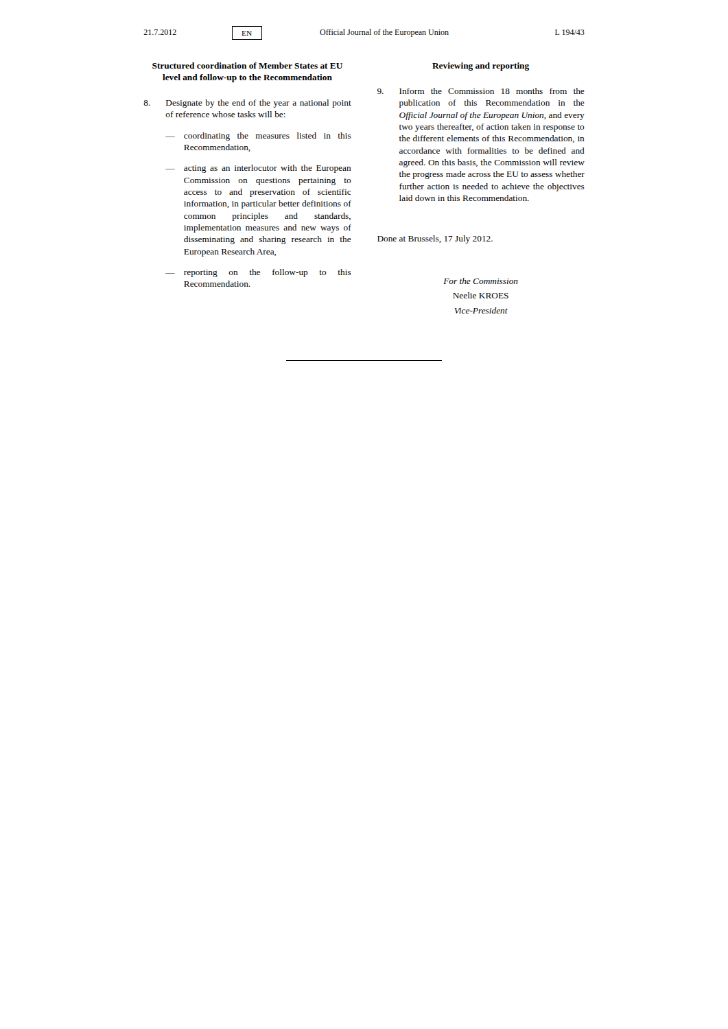21.7.2012
EN
Official Journal of the European Union
L 194/43
Structured coordination of Member States at EU level and follow-up to the Recommendation
8. Designate by the end of the year a national point of reference whose tasks will be:
coordinating the measures listed in this Recommendation,
acting as an interlocutor with the European Commission on questions pertaining to access to and preservation of scientific information, in particular better definitions of common principles and standards, implementation measures and new ways of disseminating and sharing research in the European Research Area,
reporting on the follow-up to this Recommendation.
Reviewing and reporting
9. Inform the Commission 18 months from the publication of this Recommendation in the Official Journal of the European Union, and every two years thereafter, of action taken in response to the different elements of this Recommendation, in accordance with formalities to be defined and agreed. On this basis, the Commission will review the progress made across the EU to assess whether further action is needed to achieve the objectives laid down in this Recommendation.
Done at Brussels, 17 July 2012.
For the Commission
Neelie KROES
Vice-President